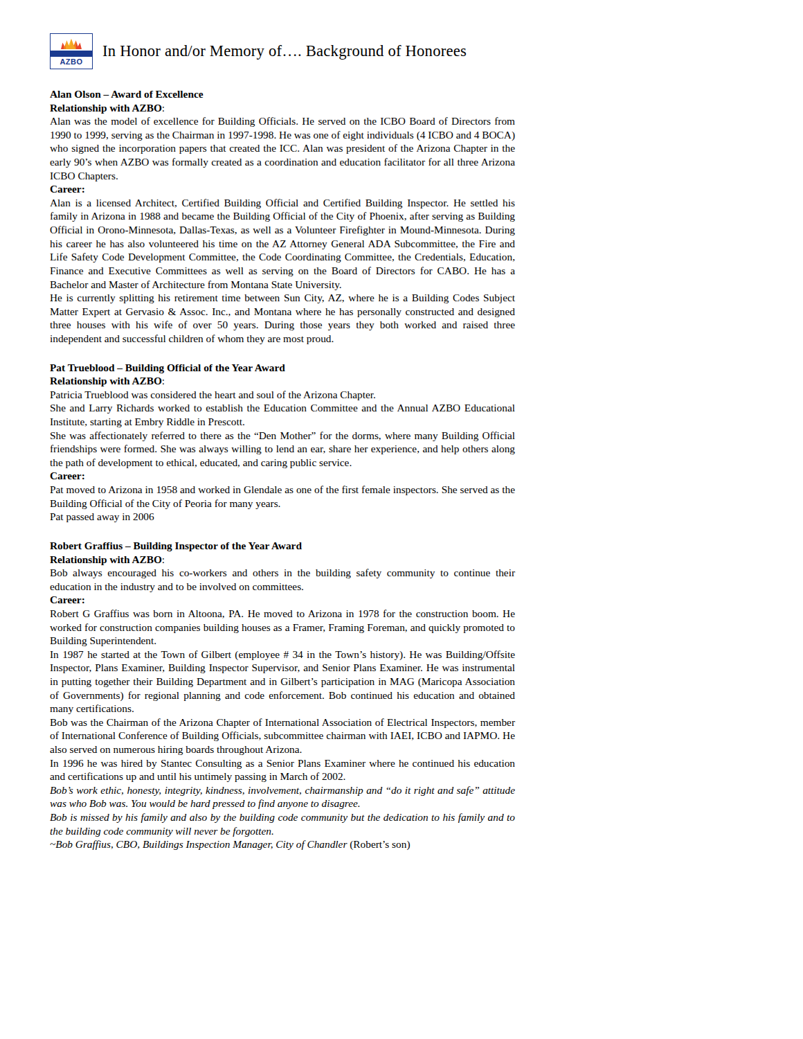AZBO
In Honor and/or Memory of…. Background of Honorees
Alan Olson – Award of Excellence
Relationship with AZBO:
Alan was the model of excellence for Building Officials. He served on the ICBO Board of Directors from 1990 to 1999, serving as the Chairman in 1997-1998. He was one of eight individuals (4 ICBO and 4 BOCA) who signed the incorporation papers that created the ICC. Alan was president of the Arizona Chapter in the early 90’s when AZBO was formally created as a coordination and education facilitator for all three Arizona ICBO Chapters.
Career:
Alan is a licensed Architect, Certified Building Official and Certified Building Inspector. He settled his family in Arizona in 1988 and became the Building Official of the City of Phoenix, after serving as Building Official in Orono-Minnesota, Dallas-Texas, as well as a Volunteer Firefighter in Mound-Minnesota. During his career he has also volunteered his time on the AZ Attorney General ADA Subcommittee, the Fire and Life Safety Code Development Committee, the Code Coordinating Committee, the Credentials, Education, Finance and Executive Committees as well as serving on the Board of Directors for CABO. He has a Bachelor and Master of Architecture from Montana State University.
He is currently splitting his retirement time between Sun City, AZ, where he is a Building Codes Subject Matter Expert at Gervasio & Assoc. Inc., and Montana where he has personally constructed and designed three houses with his wife of over 50 years. During those years they both worked and raised three independent and successful children of whom they are most proud.
Pat Trueblood – Building Official of the Year Award
Relationship with AZBO:
Patricia Trueblood was considered the heart and soul of the Arizona Chapter.
She and Larry Richards worked to establish the Education Committee and the Annual AZBO Educational Institute, starting at Embry Riddle in Prescott.
She was affectionately referred to there as the “Den Mother” for the dorms, where many Building Official friendships were formed. She was always willing to lend an ear, share her experience, and help others along the path of development to ethical, educated, and caring public service.
Career:
Pat moved to Arizona in 1958 and worked in Glendale as one of the first female inspectors. She served as the Building Official of the City of Peoria for many years.
Pat passed away in 2006
Robert Graffius – Building Inspector of the Year Award
Relationship with AZBO:
Bob always encouraged his co-workers and others in the building safety community to continue their education in the industry and to be involved on committees.
Career:
Robert G Graffius was born in Altoona, PA. He moved to Arizona in 1978 for the construction boom. He worked for construction companies building houses as a Framer, Framing Foreman, and quickly promoted to Building Superintendent.
In 1987 he started at the Town of Gilbert (employee # 34 in the Town’s history). He was Building/Offsite Inspector, Plans Examiner, Building Inspector Supervisor, and Senior Plans Examiner. He was instrumental in putting together their Building Department and in Gilbert’s participation in MAG (Maricopa Association of Governments) for regional planning and code enforcement. Bob continued his education and obtained many certifications.
Bob was the Chairman of the Arizona Chapter of International Association of Electrical Inspectors, member of International Conference of Building Officials, subcommittee chairman with IAEI, ICBO and IAPMO. He also served on numerous hiring boards throughout Arizona.
In 1996 he was hired by Stantec Consulting as a Senior Plans Examiner where he continued his education and certifications up and until his untimely passing in March of 2002.
Bob’s work ethic, honesty, integrity, kindness, involvement, chairmanship and “do it right and safe” attitude was who Bob was. You would be hard pressed to find anyone to disagree.
Bob is missed by his family and also by the building code community but the dedication to his family and to the building code community will never be forgotten.
~Bob Graffius, CBO, Buildings Inspection Manager, City of Chandler (Robert’s son)